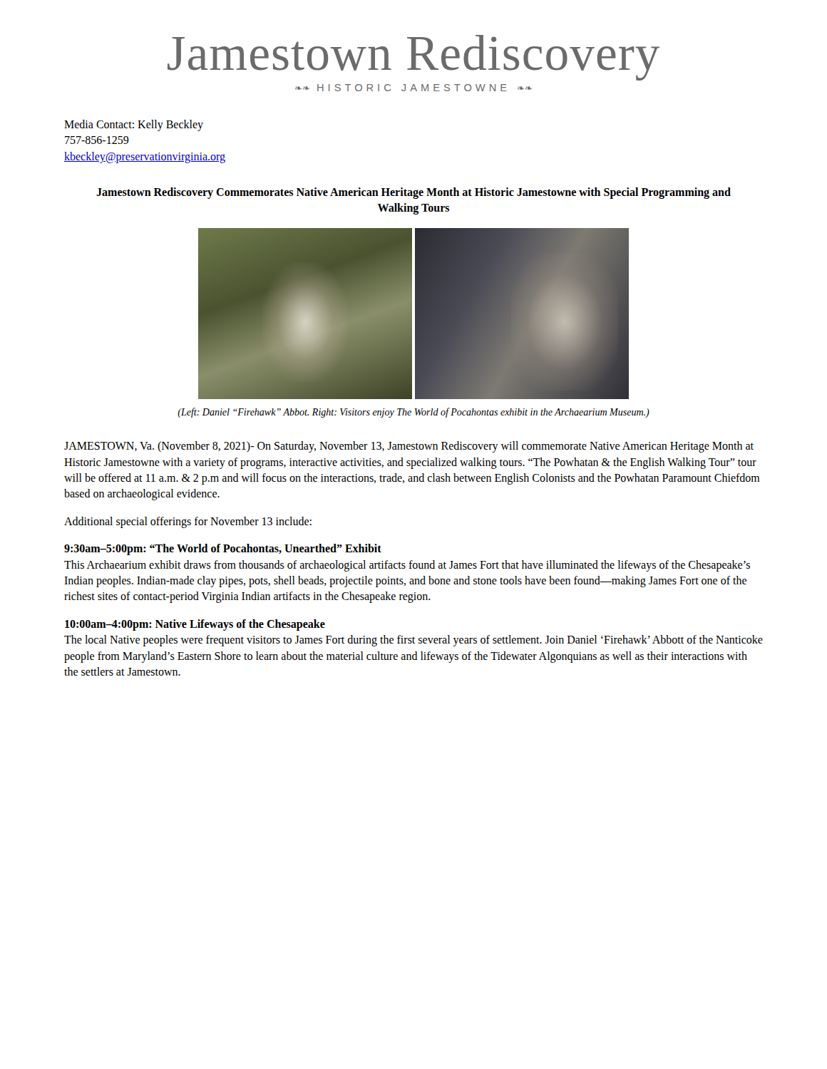Jamestown Rediscovery
❧❧ HISTORIC JAMESTOWNE ❧❧
Media Contact: Kelly Beckley
757-856-1259
kbeckley@preservationvirginia.org
Jamestown Rediscovery Commemorates Native American Heritage Month at Historic Jamestowne with Special Programming and Walking Tours
(Left: Daniel “Firehawk” Abbot. Right: Visitors enjoy The World of Pocahontas exhibit in the Archaearium Museum.)
JAMESTOWN, Va. (November 8, 2021)- On Saturday, November 13, Jamestown Rediscovery will commemorate Native American Heritage Month at Historic Jamestowne with a variety of programs, interactive activities, and specialized walking tours. “The Powhatan & the English Walking Tour” tour will be offered at 11 a.m. & 2 p.m and will focus on the interactions, trade, and clash between English Colonists and the Powhatan Paramount Chiefdom based on archaeological evidence.
Additional special offerings for November 13 include:
9:30am–5:00pm: “The World of Pocahontas, Unearthed” Exhibit
This Archaearium exhibit draws from thousands of archaeological artifacts found at James Fort that have illuminated the lifeways of the Chesapeake’s Indian peoples. Indian-made clay pipes, pots, shell beads, projectile points, and bone and stone tools have been found—making James Fort one of the richest sites of contact-period Virginia Indian artifacts in the Chesapeake region.
10:00am–4:00pm: Native Lifeways of the Chesapeake
The local Native peoples were frequent visitors to James Fort during the first several years of settlement. Join Daniel ‘Firehawk’ Abbott of the Nanticoke people from Maryland’s Eastern Shore to learn about the material culture and lifeways of the Tidewater Algonquians as well as their interactions with the settlers at Jamestown.